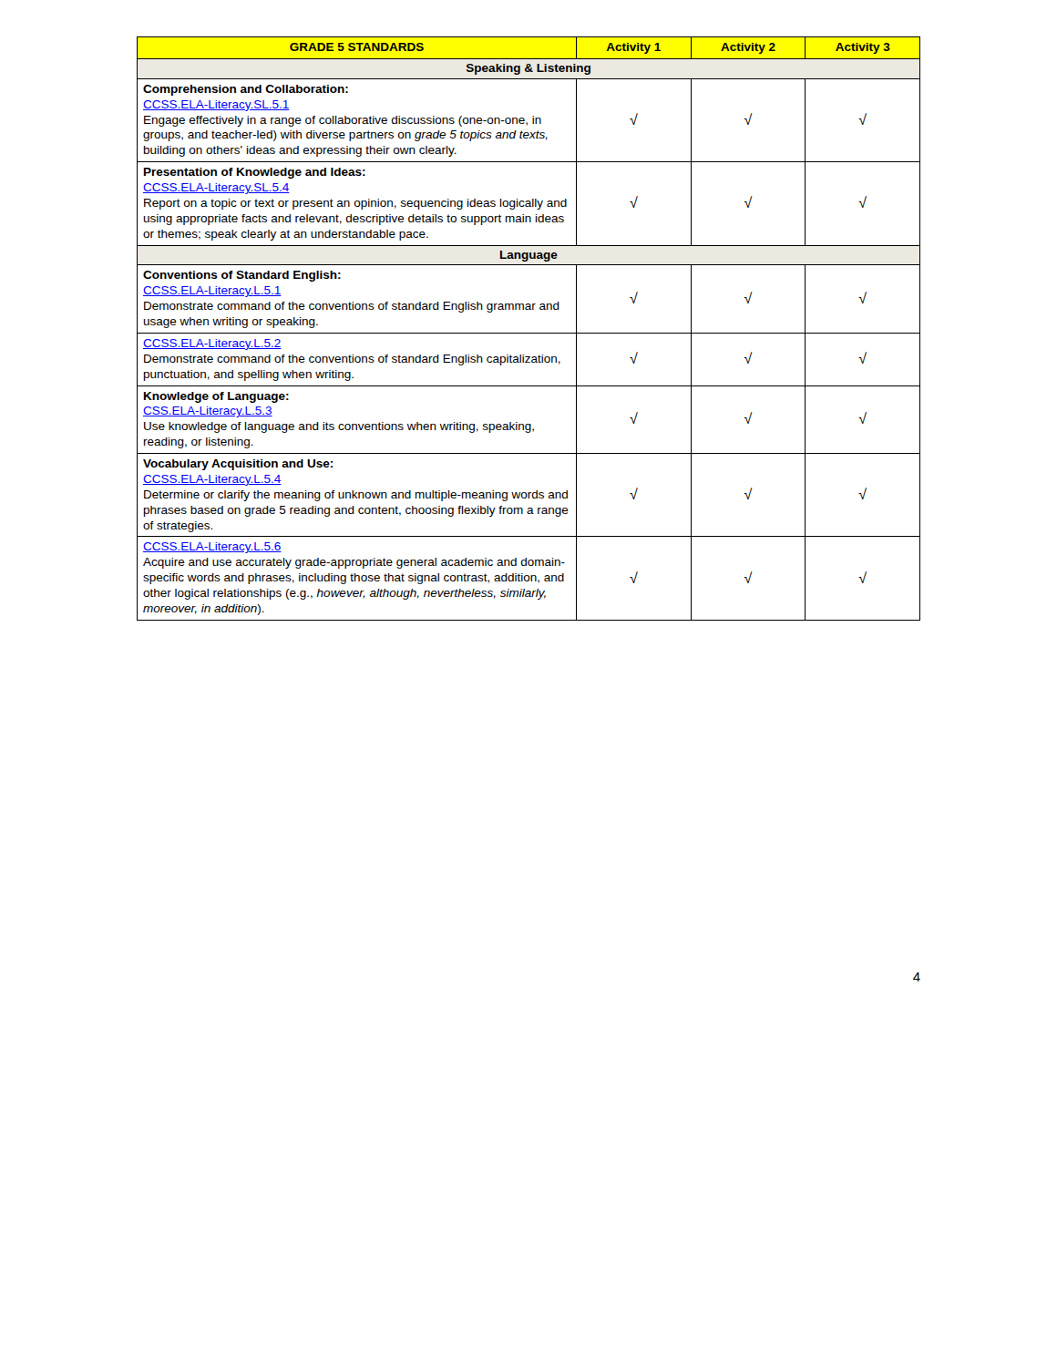| GRADE 5 STANDARDS | Activity 1 | Activity 2 | Activity 3 |
| --- | --- | --- | --- |
| Speaking & Listening |
| Comprehension and Collaboration: CCSS.ELA-Literacy.SL.5.1 Engage effectively in a range of collaborative discussions (one-on-one, in groups, and teacher-led) with diverse partners on grade 5 topics and texts, building on others' ideas and expressing their own clearly. | √ | √ | √ |
| Presentation of Knowledge and Ideas: CCSS.ELA-Literacy.SL.5.4 Report on a topic or text or present an opinion, sequencing ideas logically and using appropriate facts and relevant, descriptive details to support main ideas or themes; speak clearly at an understandable pace. | √ | √ | √ |
| Language |
| Conventions of Standard English: CCSS.ELA-Literacy.L.5.1 Demonstrate command of the conventions of standard English grammar and usage when writing or speaking. | √ | √ | √ |
| CCSS.ELA-Literacy.L.5.2 Demonstrate command of the conventions of standard English capitalization, punctuation, and spelling when writing. | √ | √ | √ |
| Knowledge of Language: CSS.ELA-Literacy.L.5.3 Use knowledge of language and its conventions when writing, speaking, reading, or listening. | √ | √ | √ |
| Vocabulary Acquisition and Use: CCSS.ELA-Literacy.L.5.4 Determine or clarify the meaning of unknown and multiple-meaning words and phrases based on grade 5 reading and content, choosing flexibly from a range of strategies. | √ | √ | √ |
| CCSS.ELA-Literacy.L.5.6 Acquire and use accurately grade-appropriate general academic and domain-specific words and phrases, including those that signal contrast, addition, and other logical relationships (e.g., however, although, nevertheless, similarly, moreover, in addition ). | √ | √ | √ |
4